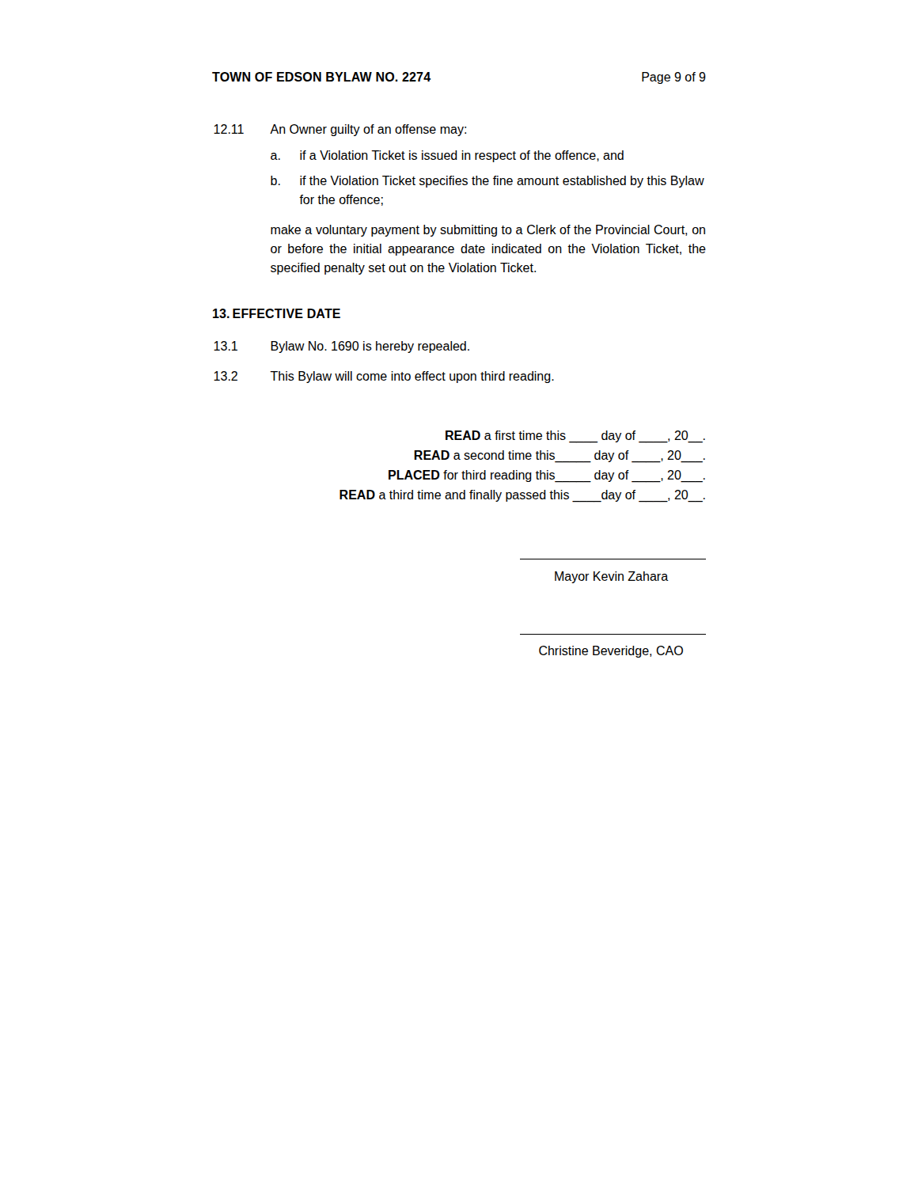TOWN OF EDSON BYLAW NO. 2274 Page 9 of 9
12.11
An Owner guilty of an offense may:
a. if a Violation Ticket is issued in respect of the offence, and
b. if the Violation Ticket specifies the fine amount established by this Bylaw for the offence;
make a voluntary payment by submitting to a Clerk of the Provincial Court, on or before the initial appearance date indicated on the Violation Ticket, the specified penalty set out on the Violation Ticket.
13. EFFECTIVE DATE
13.1
Bylaw No. 1690 is hereby repealed.
13.2
This Bylaw will come into effect upon third reading.
READ a first time this ____ day of ____, 20__.
READ a second time this_____ day of ____, 20___.
PLACED for third reading this_____ day of ____, 20___.
READ a third time and finally passed this ____day of ____, 20__.
Mayor Kevin Zahara
Christine Beveridge, CAO